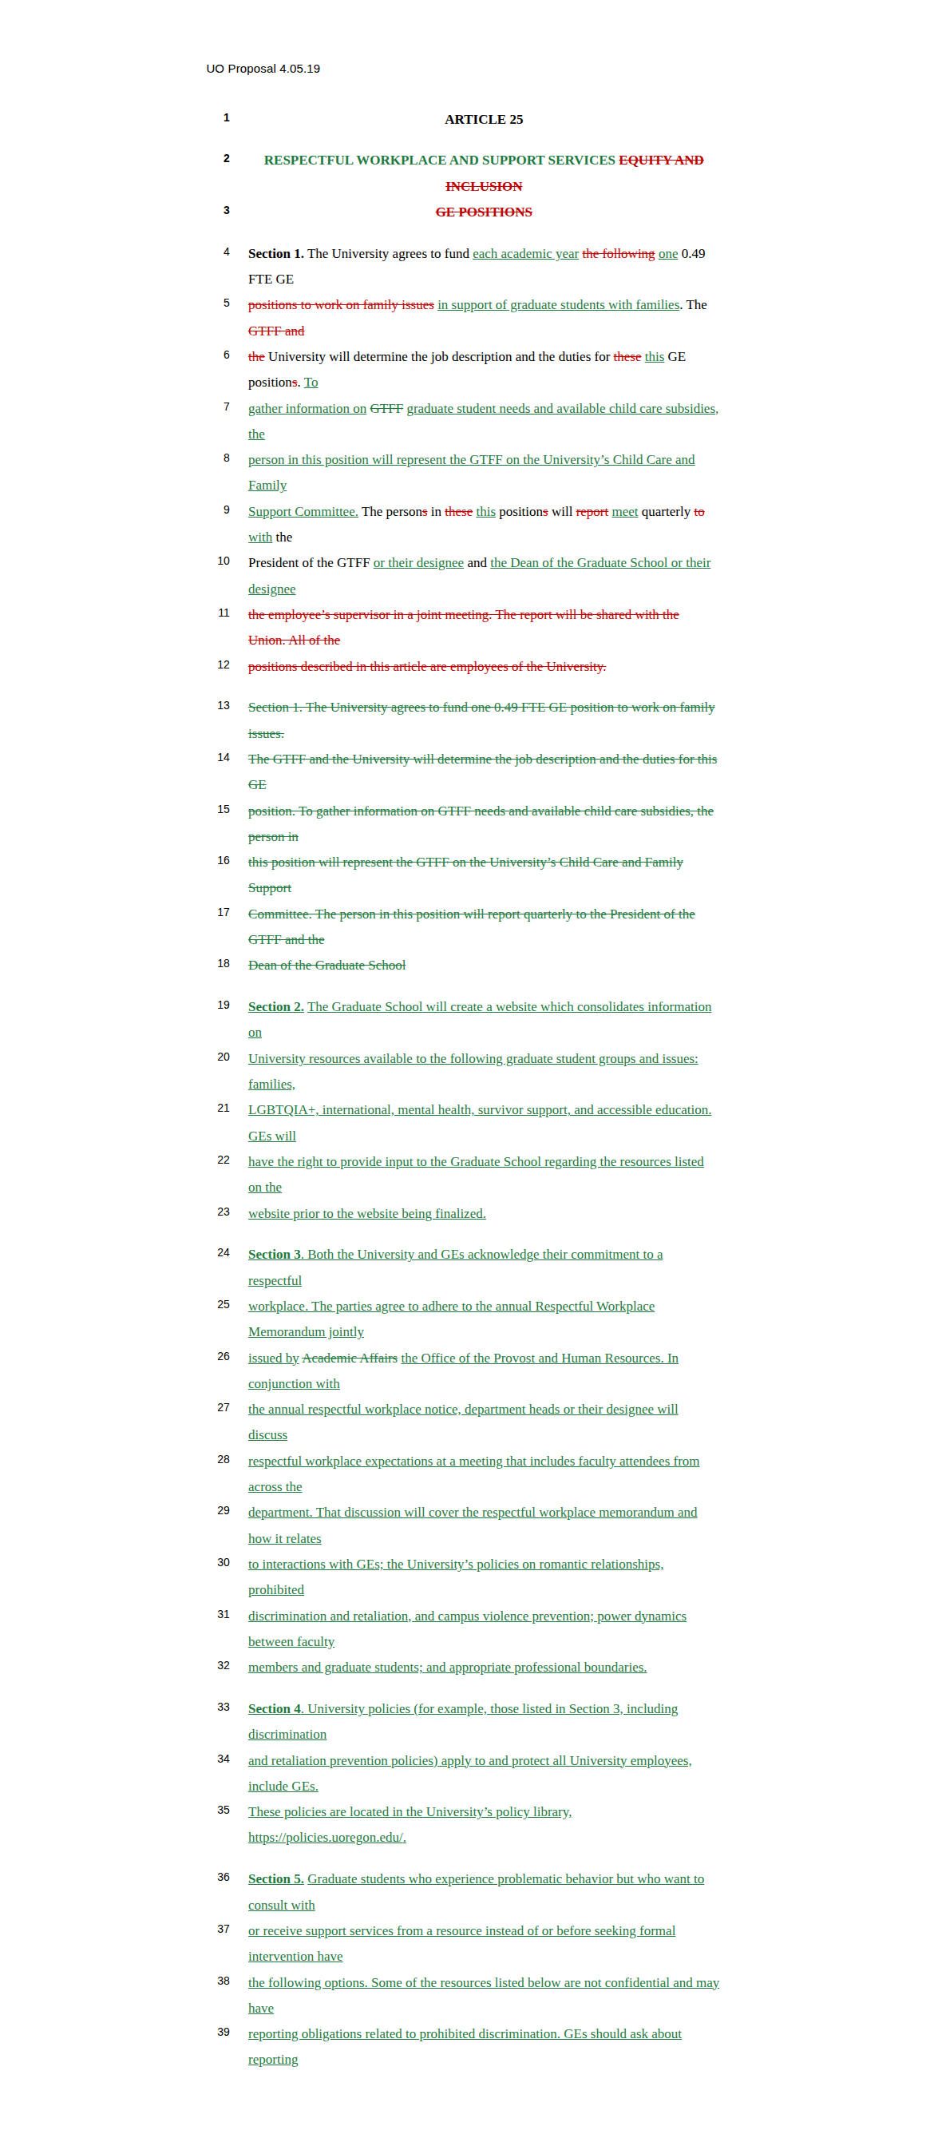UO Proposal 4.05.19
ARTICLE 25
RESPECTFUL WORKPLACE AND SUPPORT SERVICES EQUITY AND INCLUSION
GE POSITIONS
Section 1. The University agrees to fund each academic year the following one 0.49 FTE GE
positions to work on family issues in support of graduate students with families. The GTFF and
the University will determine the job description and the duties for these this GE positions. To
gather information on GTFF graduate student needs and available child care subsidies, the
person in this position will represent the GTFF on the University’s Child Care and Family
Support Committee. The persons in these this positions will report meet quarterly to with the
President of the GTFF or their designee and the Dean of the Graduate School or their designee
the employee’s supervisor in a joint meeting. The report will be shared with the Union. All of the
positions described in this article are employees of the University.
Section 1. The University agrees to fund one 0.49 FTE GE position to work on family issues.
The GTFF and the University will determine the job description and the duties for this GE
position. To gather information on GTFF needs and available child care subsidies, the person in
this position will represent the GTFF on the University’s Child Care and Family Support
Committee. The person in this position will report quarterly to the President of the GTFF and the
Dean of the Graduate School
Section 2. The Graduate School will create a website which consolidates information on
University resources available to the following graduate student groups and issues: families,
LGBTQIA+, international, mental health, survivor support, and accessible education. GEs will
have the right to provide input to the Graduate School regarding the resources listed on the
website prior to the website being finalized.
Section 3. Both the University and GEs acknowledge their commitment to a respectful
workplace. The parties agree to adhere to the annual Respectful Workplace Memorandum jointly
issued by Academic Affairs the Office of the Provost and Human Resources. In conjunction with
the annual respectful workplace notice, department heads or their designee will discuss
respectful workplace expectations at a meeting that includes faculty attendees from across the
department. That discussion will cover the respectful workplace memorandum and how it relates
to interactions with GEs; the University’s policies on romantic relationships, prohibited
discrimination and retaliation, and campus violence prevention; power dynamics between faculty
members and graduate students; and appropriate professional boundaries.
Section 4. University policies (for example, those listed in Section 3, including discrimination
and retaliation prevention policies) apply to and protect all University employees, include GEs.
These policies are located in the University’s policy library, https://policies.uoregon.edu/.
Section 5. Graduate students who experience problematic behavior but who want to consult with
or receive support services from a resource instead of or before seeking formal intervention have
the following options. Some of the resources listed below are not confidential and may have
reporting obligations related to prohibited discrimination. GEs should ask about reporting